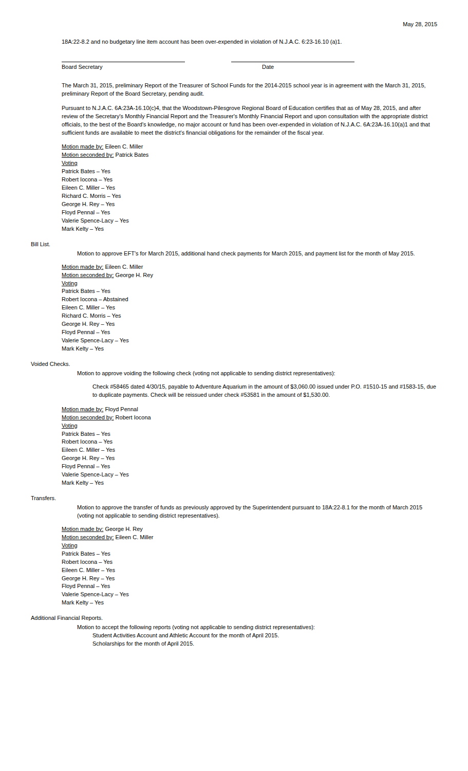May 28, 2015
18A:22-8.2 and no budgetary line item account has been over-expended in violation of N.J.A.C. 6:23-16.10 (a)1.
Board Secretary Date
The March 31, 2015, preliminary Report of the Treasurer of School Funds for the 2014-2015 school year is in agreement with the March 31, 2015, preliminary Report of the Board Secretary, pending audit.
Pursuant to N.J.A.C. 6A:23A-16.10(c)4, that the Woodstown-Pilesgrove Regional Board of Education certifies that as of May 28, 2015, and after review of the Secretary's Monthly Financial Report and the Treasurer's Monthly Financial Report and upon consultation with the appropriate district officials, to the best of the Board's knowledge, no major account or fund has been over-expended in violation of N.J.A.C. 6A:23A-16.10(a)1 and that sufficient funds are available to meet the district's financial obligations for the remainder of the fiscal year.
Motion made by: Eileen C. Miller
Motion seconded by: Patrick Bates
Voting
Patrick Bates – Yes
Robert Iocona – Yes
Eileen C. Miller – Yes
Richard C. Morris – Yes
George H. Rey – Yes
Floyd Pennal – Yes
Valerie Spence-Lacy – Yes
Mark Kelty – Yes
Bill List.
Motion to approve EFT's for March 2015, additional hand check payments for March 2015, and payment list for the month of May 2015.
Motion made by: Eileen C. Miller
Motion seconded by: George H. Rey
Voting
Patrick Bates – Yes
Robert Iocona – Abstained
Eileen C. Miller – Yes
Richard C. Morris – Yes
George H. Rey – Yes
Floyd Pennal – Yes
Valerie Spence-Lacy – Yes
Mark Kelty – Yes
Voided Checks.
Motion to approve voiding the following check (voting not applicable to sending district representatives):
Check #58465 dated 4/30/15, payable to Adventure Aquarium in the amount of $3,060.00 issued under P.O. #1510-15 and #1583-15, due to duplicate payments. Check will be reissued under check #53581 in the amount of $1,530.00.
Motion made by: Floyd Pennal
Motion seconded by: Robert Iocona
Voting
Patrick Bates – Yes
Robert Iocona – Yes
Eileen C. Miller – Yes
George H. Rey – Yes
Floyd Pennal – Yes
Valerie Spence-Lacy – Yes
Mark Kelty – Yes
Transfers.
Motion to approve the transfer of funds as previously approved by the Superintendent pursuant to 18A:22-8.1 for the month of March 2015 (voting not applicable to sending district representatives).
Motion made by: George H. Rey
Motion seconded by: Eileen C. Miller
Voting
Patrick Bates – Yes
Robert Iocona – Yes
Eileen C. Miller – Yes
George H. Rey – Yes
Floyd Pennal – Yes
Valerie Spence-Lacy – Yes
Mark Kelty – Yes
Additional Financial Reports.
Motion to accept the following reports (voting not applicable to sending district representatives):
Student Activities Account and Athletic Account for the month of April 2015.
Scholarships for the month of April 2015.